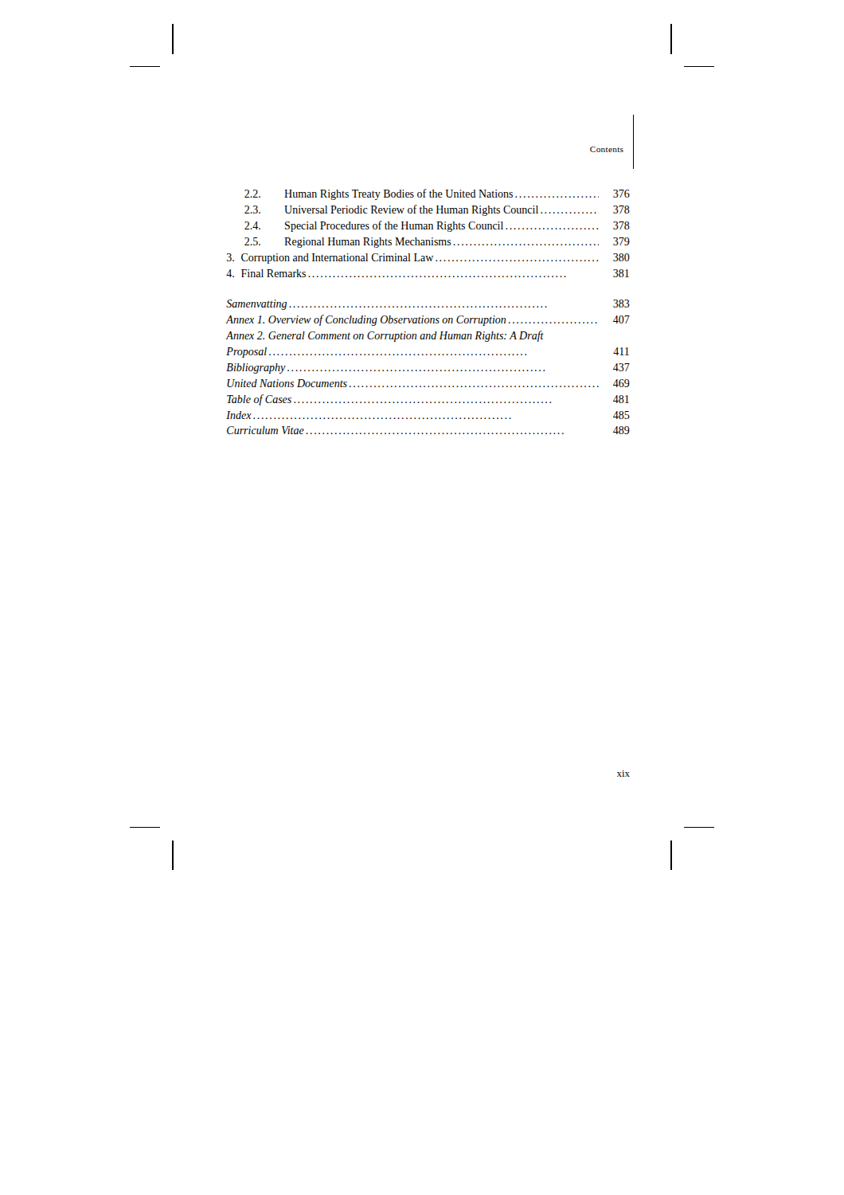Contents
2.2. Human Rights Treaty Bodies of the United Nations ............................................................... 376
2.3. Universal Periodic Review of the Human Rights Council ............................................................... 378
2.4. Special Procedures of the Human Rights Council ............................................................... 378
2.5. Regional Human Rights Mechanisms ............................................................... 379
3. Corruption and International Criminal Law ............................................................... 380
4. Final Remarks ............................................................... 381
Samenvatting ............................................................... 383
Annex 1. Overview of Concluding Observations on Corruption ............................................................... 407
Annex 2. General Comment on Corruption and Human Rights: A Draft
Proposal ............................................................... 411
Bibliography ............................................................... 437
United Nations Documents ............................................................... 469
Table of Cases ............................................................... 481
Index ............................................................... 485
Curriculum Vitae ............................................................... 489
xix